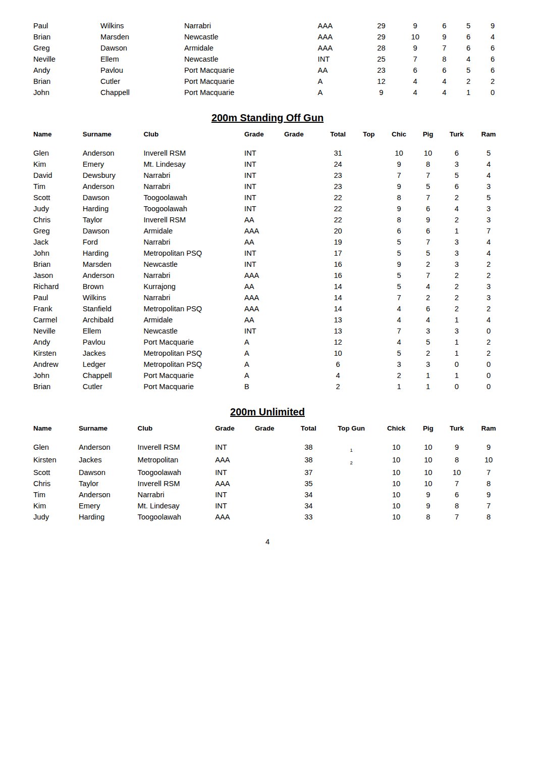| Paul | Wilkins | Narrabri | AAA | 29 | 9 | 6 | 5 | 9 |
| Brian | Marsden | Newcastle | AAA | 29 | 10 | 9 | 6 | 4 |
| Greg | Dawson | Armidale | AAA | 28 | 9 | 7 | 6 | 6 |
| Neville | Ellem | Newcastle | INT | 25 | 7 | 8 | 4 | 6 |
| Andy | Pavlou | Port Macquarie | AA | 23 | 6 | 6 | 5 | 6 |
| Brian | Cutler | Port Macquarie | A | 12 | 4 | 4 | 2 | 2 |
| John | Chappell | Port Macquarie | A | 9 | 4 | 4 | 1 | 0 |
200m Standing Off Gun
| Name | Surname | Club | Grade | Grade | Total | Top | Chic | Pig | Turk | Ram |
| --- | --- | --- | --- | --- | --- | --- | --- | --- | --- | --- |
| Glen | Anderson | Inverell RSM | INT | | 31 | | 10 | 10 | 6 | 5 |
| Kim | Emery | Mt. Lindesay | INT | | 24 | | 9 | 8 | 3 | 4 |
| David | Dewsbury | Narrabri | INT | | 23 | | 7 | 7 | 5 | 4 |
| Tim | Anderson | Narrabri | INT | | 23 | | 9 | 5 | 6 | 3 |
| Scott | Dawson | Toogoolawah | INT | | 22 | | 8 | 7 | 2 | 5 |
| Judy | Harding | Toogoolawah | INT | | 22 | | 9 | 6 | 4 | 3 |
| Chris | Taylor | Inverell RSM | AA | | 22 | | 8 | 9 | 2 | 3 |
| Greg | Dawson | Armidale | AAA | | 20 | | 6 | 6 | 1 | 7 |
| Jack | Ford | Narrabri | AA | | 19 | | 5 | 7 | 3 | 4 |
| John | Harding | Metropolitan PSQ | INT | | 17 | | 5 | 5 | 3 | 4 |
| Brian | Marsden | Newcastle | INT | | 16 | | 9 | 2 | 3 | 2 |
| Jason | Anderson | Narrabri | AAA | | 16 | | 5 | 7 | 2 | 2 |
| Richard | Brown | Kurrajong | AA | | 14 | | 5 | 4 | 2 | 3 |
| Paul | Wilkins | Narrabri | AAA | | 14 | | 7 | 2 | 2 | 3 |
| Frank | Stanfield | Metropolitan PSQ | AAA | | 14 | | 4 | 6 | 2 | 2 |
| Carmel | Archibald | Armidale | AA | | 13 | | 4 | 4 | 1 | 4 |
| Neville | Ellem | Newcastle | INT | | 13 | | 7 | 3 | 3 | 0 |
| Andy | Pavlou | Port Macquarie | A | | 12 | | 4 | 5 | 1 | 2 |
| Kirsten | Jackes | Metropolitan PSQ | A | | 10 | | 5 | 2 | 1 | 2 |
| Andrew | Ledger | Metropolitan PSQ | A | | 6 | | 3 | 3 | 0 | 0 |
| John | Chappell | Port Macquarie | A | | 4 | | 2 | 1 | 1 | 0 |
| Brian | Cutler | Port Macquarie | B | | 2 | | 1 | 1 | 0 | 0 |
200m Unlimited
| Name | Surname | Club | Grade | Grade | Total | Top Gun | Chick | Pig | Turk | Ram |
| --- | --- | --- | --- | --- | --- | --- | --- | --- | --- | --- |
| Glen | Anderson | Inverell RSM | INT | | 38 | 1 | 10 | 10 | 9 | 9 |
| Kirsten | Jackes | Metropolitan | AAA | | 38 | 2 | 10 | 10 | 8 | 10 |
| Scott | Dawson | Toogoolawah | INT | | 37 | | 10 | 10 | 10 | 7 |
| Chris | Taylor | Inverell RSM | AAA | | 35 | | 10 | 10 | 7 | 8 |
| Tim | Anderson | Narrabri | INT | | 34 | | 10 | 9 | 6 | 9 |
| Kim | Emery | Mt. Lindesay | INT | | 34 | | 10 | 9 | 8 | 7 |
| Judy | Harding | Toogoolawah | AAA | | 33 | | 10 | 8 | 7 | 8 |
4